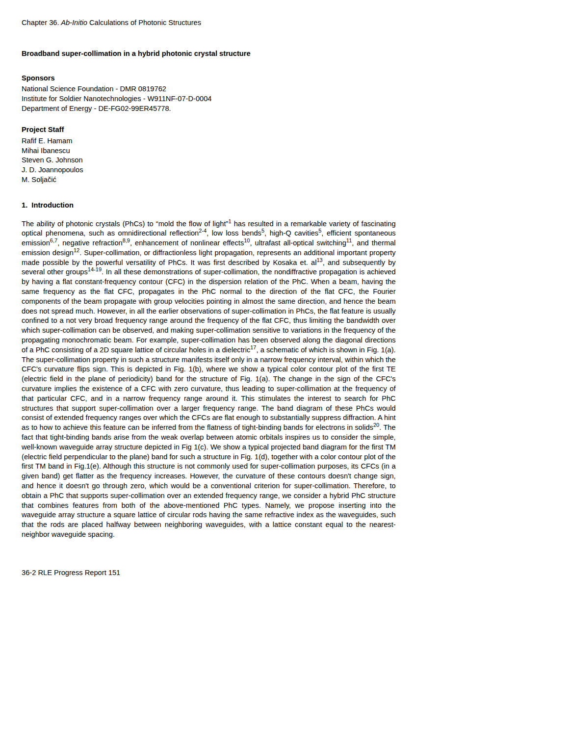Chapter 36. Ab-Initio Calculations of Photonic Structures
Broadband super-collimation in a hybrid photonic crystal structure
Sponsors
National Science Foundation - DMR 0819762
Institute for Soldier Nanotechnologies - W911NF-07-D-0004
Department of Energy - DE-FG02-99ER45778.
Project Staff
Rafif E. Hamam
Mihai Ibanescu
Steven G. Johnson
J. D. Joannopoulos
M. Soljačić
1. Introduction
The ability of photonic crystals (PhCs) to “mold the flow of light”1 has resulted in a remarkable variety of fascinating optical phenomena, such as omnidirectional reflection2-4, low loss bends5, high-Q cavities5, efficient spontaneous emission6,7, negative refraction8,9, enhancement of nonlinear effects10, ultrafast all-optical switching11, and thermal emission design12. Super-collimation, or diffractionless light propagation, represents an additional important property made possible by the powerful versatility of PhCs. It was first described by Kosaka et. al13, and subsequently by several other groups14-19. In all these demonstrations of super-collimation, the nondiffractive propagation is achieved by having a flat constant-frequency contour (CFC) in the dispersion relation of the PhC. When a beam, having the same frequency as the flat CFC, propagates in the PhC normal to the direction of the flat CFC, the Fourier components of the beam propagate with group velocities pointing in almost the same direction, and hence the beam does not spread much. However, in all the earlier observations of super-collimation in PhCs, the flat feature is usually confined to a not very broad frequency range around the frequency of the flat CFC, thus limiting the bandwidth over which super-collimation can be observed, and making super-collimation sensitive to variations in the frequency of the propagating monochromatic beam. For example, super-collimation has been observed along the diagonal directions of a PhC consisting of a 2D square lattice of circular holes in a dielectric17, a schematic of which is shown in Fig. 1(a). The super-collimation property in such a structure manifests itself only in a narrow frequency interval, within which the CFC's curvature flips sign. This is depicted in Fig. 1(b), where we show a typical color contour plot of the first TE (electric field in the plane of periodicity) band for the structure of Fig. 1(a). The change in the sign of the CFC's curvature implies the existence of a CFC with zero curvature, thus leading to super-collimation at the frequency of that particular CFC, and in a narrow frequency range around it. This stimulates the interest to search for PhC structures that support super-collimation over a larger frequency range. The band diagram of these PhCs would consist of extended frequency ranges over which the CFCs are flat enough to substantially suppress diffraction. A hint as to how to achieve this feature can be inferred from the flatness of tight-binding bands for electrons in solids20. The fact that tight-binding bands arise from the weak overlap between atomic orbitals inspires us to consider the simple, well-known waveguide array structure depicted in Fig 1(c). We show a typical projected band diagram for the first TM (electric field perpendicular to the plane) band for such a structure in Fig. 1(d), together with a color contour plot of the first TM band in Fig.1(e). Although this structure is not commonly used for super-collimation purposes, its CFCs (in a given band) get flatter as the frequency increases. However, the curvature of these contours doesn't change sign, and hence it doesn't go through zero, which would be a conventional criterion for super-collimation. Therefore, to obtain a PhC that supports super-collimation over an extended frequency range, we consider a hybrid PhC structure that combines features from both of the above-mentioned PhC types. Namely, we propose inserting into the waveguide array structure a square lattice of circular rods having the same refractive index as the waveguides, such that the rods are placed halfway between neighboring waveguides, with a lattice constant equal to the nearest-neighbor waveguide spacing.
36-2 RLE Progress Report 151